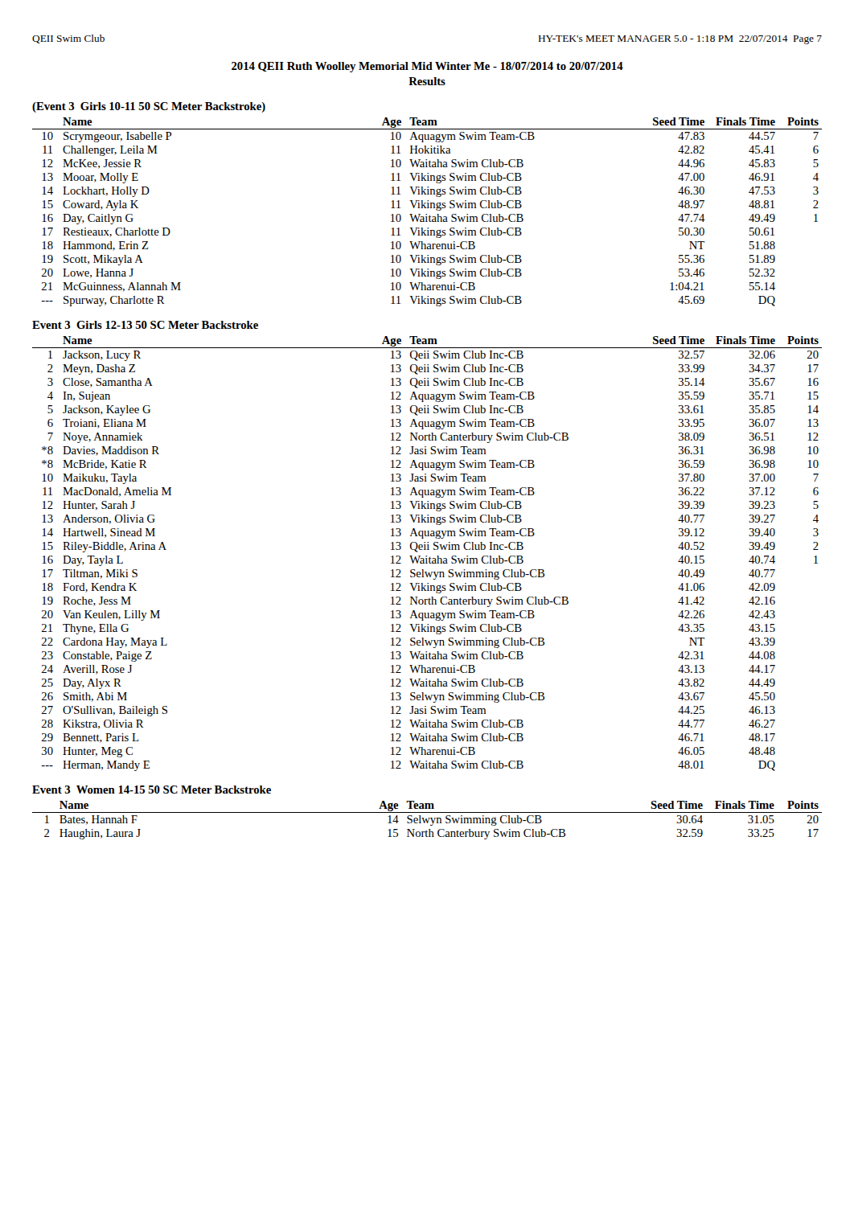QEII Swim Club HY-TEK's MEET MANAGER 5.0 - 1:18 PM 22/07/2014 Page 7
2014 QEII Ruth Woolley Memorial Mid Winter Me - 18/07/2014 to 20/07/2014
Results
(Event 3 Girls 10-11 50 SC Meter Backstroke)
| | Name | Age | Team | Seed Time | Finals Time | Points |
| --- | --- | --- | --- | --- | --- | --- |
| 10 | Scrymgeour, Isabelle P | 10 | Aquagym Swim Team-CB | 47.83 | 44.57 | 7 |
| 11 | Challenger, Leila M | 11 | Hokitika | 42.82 | 45.41 | 6 |
| 12 | McKee, Jessie R | 10 | Waitaha Swim Club-CB | 44.96 | 45.83 | 5 |
| 13 | Mooar, Molly E | 11 | Vikings Swim Club-CB | 47.00 | 46.91 | 4 |
| 14 | Lockhart, Holly D | 11 | Vikings Swim Club-CB | 46.30 | 47.53 | 3 |
| 15 | Coward, Ayla K | 11 | Vikings Swim Club-CB | 48.97 | 48.81 | 2 |
| 16 | Day, Caitlyn G | 10 | Waitaha Swim Club-CB | 47.74 | 49.49 | 1 |
| 17 | Restieaux, Charlotte D | 11 | Vikings Swim Club-CB | 50.30 | 50.61 | |
| 18 | Hammond, Erin Z | 10 | Wharenui-CB | NT | 51.88 | |
| 19 | Scott, Mikayla A | 10 | Vikings Swim Club-CB | 55.36 | 51.89 | |
| 20 | Lowe, Hanna J | 10 | Vikings Swim Club-CB | 53.46 | 52.32 | |
| 21 | McGuinness, Alannah M | 10 | Wharenui-CB | 1:04.21 | 55.14 | |
| --- | Spurway, Charlotte R | 11 | Vikings Swim Club-CB | 45.69 | DQ | |
Event 3 Girls 12-13 50 SC Meter Backstroke
| | Name | Age | Team | Seed Time | Finals Time | Points |
| --- | --- | --- | --- | --- | --- | --- |
| 1 | Jackson, Lucy R | 13 | Qeii Swim Club Inc-CB | 32.57 | 32.06 | 20 |
| 2 | Meyn, Dasha Z | 13 | Qeii Swim Club Inc-CB | 33.99 | 34.37 | 17 |
| 3 | Close, Samantha A | 13 | Qeii Swim Club Inc-CB | 35.14 | 35.67 | 16 |
| 4 | In, Sujean | 12 | Aquagym Swim Team-CB | 35.59 | 35.71 | 15 |
| 5 | Jackson, Kaylee G | 13 | Qeii Swim Club Inc-CB | 33.61 | 35.85 | 14 |
| 6 | Troiani, Eliana M | 13 | Aquagym Swim Team-CB | 33.95 | 36.07 | 13 |
| 7 | Noye, Annamiek | 12 | North Canterbury Swim Club-CB | 38.09 | 36.51 | 12 |
| *8 | Davies, Maddison R | 12 | Jasi Swim Team | 36.31 | 36.98 | 10 |
| *8 | McBride, Katie R | 12 | Aquagym Swim Team-CB | 36.59 | 36.98 | 10 |
| 10 | Maikuku, Tayla | 13 | Jasi Swim Team | 37.80 | 37.00 | 7 |
| 11 | MacDonald, Amelia M | 13 | Aquagym Swim Team-CB | 36.22 | 37.12 | 6 |
| 12 | Hunter, Sarah J | 13 | Vikings Swim Club-CB | 39.39 | 39.23 | 5 |
| 13 | Anderson, Olivia G | 13 | Vikings Swim Club-CB | 40.77 | 39.27 | 4 |
| 14 | Hartwell, Sinead M | 13 | Aquagym Swim Team-CB | 39.12 | 39.40 | 3 |
| 15 | Riley-Biddle, Arina A | 13 | Qeii Swim Club Inc-CB | 40.52 | 39.49 | 2 |
| 16 | Day, Tayla L | 12 | Waitaha Swim Club-CB | 40.15 | 40.74 | 1 |
| 17 | Tiltman, Miki S | 12 | Selwyn Swimming Club-CB | 40.49 | 40.77 | |
| 18 | Ford, Kendra K | 12 | Vikings Swim Club-CB | 41.06 | 42.09 | |
| 19 | Roche, Jess M | 12 | North Canterbury Swim Club-CB | 41.42 | 42.16 | |
| 20 | Van Keulen, Lilly M | 13 | Aquagym Swim Team-CB | 42.26 | 42.43 | |
| 21 | Thyne, Ella G | 12 | Vikings Swim Club-CB | 43.35 | 43.15 | |
| 22 | Cardona Hay, Maya L | 12 | Selwyn Swimming Club-CB | NT | 43.39 | |
| 23 | Constable, Paige Z | 13 | Waitaha Swim Club-CB | 42.31 | 44.08 | |
| 24 | Averill, Rose J | 12 | Wharenui-CB | 43.13 | 44.17 | |
| 25 | Day, Alyx R | 12 | Waitaha Swim Club-CB | 43.82 | 44.49 | |
| 26 | Smith, Abi M | 13 | Selwyn Swimming Club-CB | 43.67 | 45.50 | |
| 27 | O'Sullivan, Baileigh S | 12 | Jasi Swim Team | 44.25 | 46.13 | |
| 28 | Kikstra, Olivia R | 12 | Waitaha Swim Club-CB | 44.77 | 46.27 | |
| 29 | Bennett, Paris L | 12 | Waitaha Swim Club-CB | 46.71 | 48.17 | |
| 30 | Hunter, Meg C | 12 | Wharenui-CB | 46.05 | 48.48 | |
| --- | Herman, Mandy E | 12 | Waitaha Swim Club-CB | 48.01 | DQ | |
Event 3 Women 14-15 50 SC Meter Backstroke
| | Name | Age | Team | Seed Time | Finals Time | Points |
| --- | --- | --- | --- | --- | --- | --- |
| 1 | Bates, Hannah F | 14 | Selwyn Swimming Club-CB | 30.64 | 31.05 | 20 |
| 2 | Haughin, Laura J | 15 | North Canterbury Swim Club-CB | 32.59 | 33.25 | 17 |